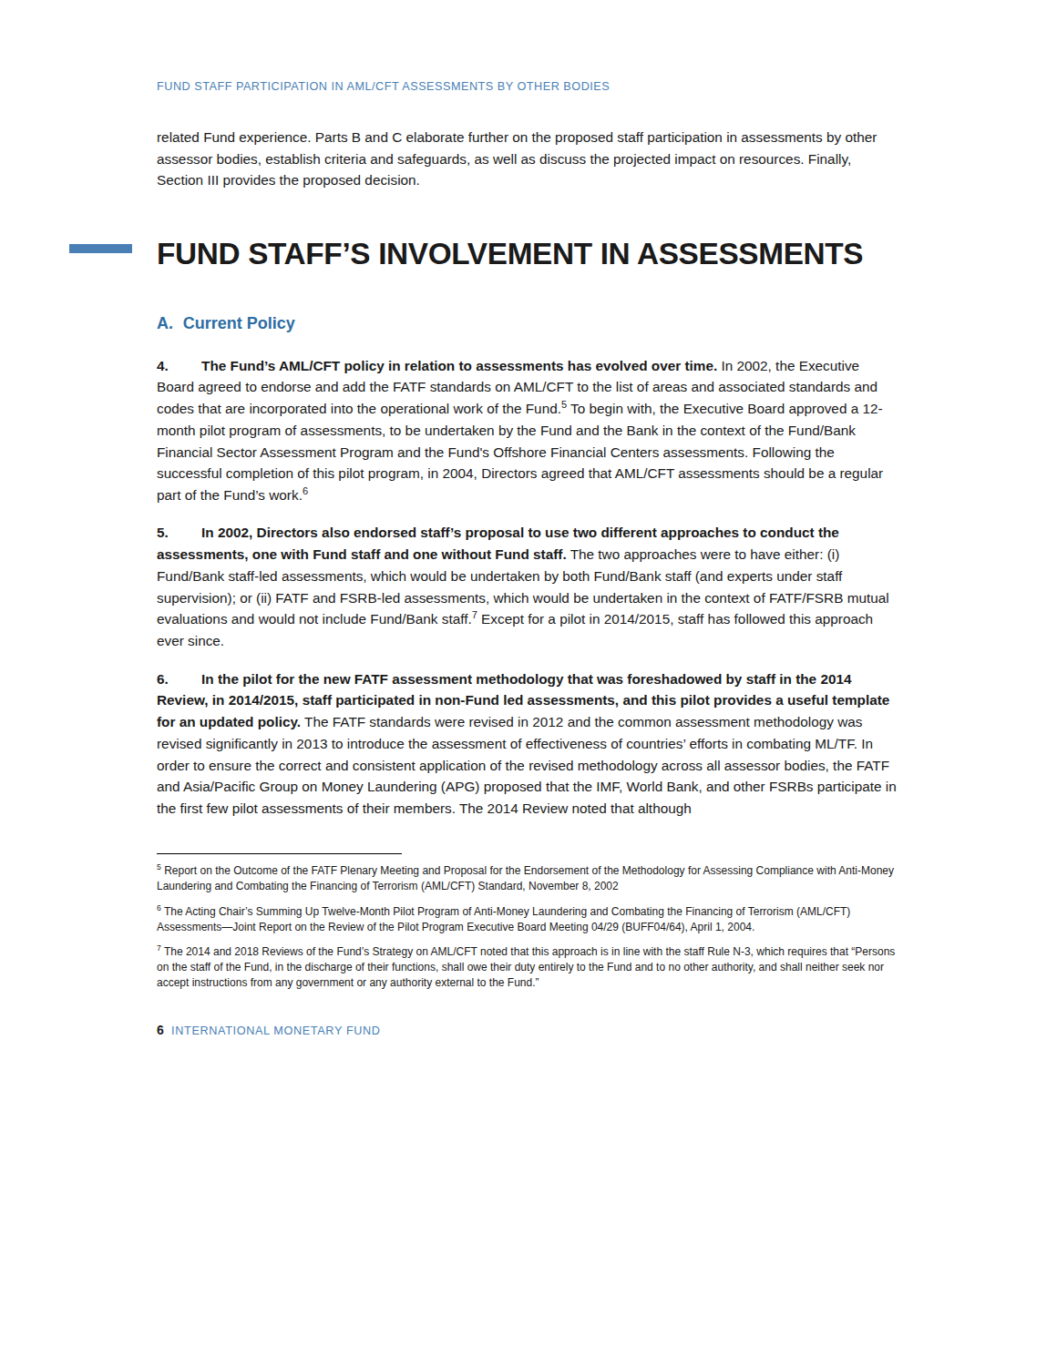FUND STAFF PARTICIPATION IN AML/CFT ASSESSMENTS BY OTHER BODIES
related Fund experience. Parts B and C elaborate further on the proposed staff participation in assessments by other assessor bodies, establish criteria and safeguards, as well as discuss the projected impact on resources. Finally, Section III provides the proposed decision.
FUND STAFF’S INVOLVEMENT IN ASSESSMENTS
A. Current Policy
4. The Fund’s AML/CFT policy in relation to assessments has evolved over time. In 2002, the Executive Board agreed to endorse and add the FATF standards on AML/CFT to the list of areas and associated standards and codes that are incorporated into the operational work of the Fund.5 To begin with, the Executive Board approved a 12-month pilot program of assessments, to be undertaken by the Fund and the Bank in the context of the Fund/Bank Financial Sector Assessment Program and the Fund's Offshore Financial Centers assessments. Following the successful completion of this pilot program, in 2004, Directors agreed that AML/CFT assessments should be a regular part of the Fund’s work.6
5. In 2002, Directors also endorsed staff’s proposal to use two different approaches to conduct the assessments, one with Fund staff and one without Fund staff. The two approaches were to have either: (i) Fund/Bank staff-led assessments, which would be undertaken by both Fund/Bank staff (and experts under staff supervision); or (ii) FATF and FSRB-led assessments, which would be undertaken in the context of FATF/FSRB mutual evaluations and would not include Fund/Bank staff.7 Except for a pilot in 2014/2015, staff has followed this approach ever since.
6. In the pilot for the new FATF assessment methodology that was foreshadowed by staff in the 2014 Review, in 2014/2015, staff participated in non-Fund led assessments, and this pilot provides a useful template for an updated policy. The FATF standards were revised in 2012 and the common assessment methodology was revised significantly in 2013 to introduce the assessment of effectiveness of countries’ efforts in combating ML/TF. In order to ensure the correct and consistent application of the revised methodology across all assessor bodies, the FATF and Asia/Pacific Group on Money Laundering (APG) proposed that the IMF, World Bank, and other FSRBs participate in the first few pilot assessments of their members. The 2014 Review noted that although
5 Report on the Outcome of the FATF Plenary Meeting and Proposal for the Endorsement of the Methodology for Assessing Compliance with Anti-Money Laundering and Combating the Financing of Terrorism (AML/CFT) Standard, November 8, 2002
6 The Acting Chair’s Summing Up Twelve-Month Pilot Program of Anti-Money Laundering and Combating the Financing of Terrorism (AML/CFT) Assessments—Joint Report on the Review of the Pilot Program Executive Board Meeting 04/29 (BUFF04/64), April 1, 2004.
7 The 2014 and 2018 Reviews of the Fund’s Strategy on AML/CFT noted that this approach is in line with the staff Rule N-3, which requires that “Persons on the staff of the Fund, in the discharge of their functions, shall owe their duty entirely to the Fund and to no other authority, and shall neither seek nor accept instructions from any government or any authority external to the Fund.”
6 INTERNATIONAL MONETARY FUND